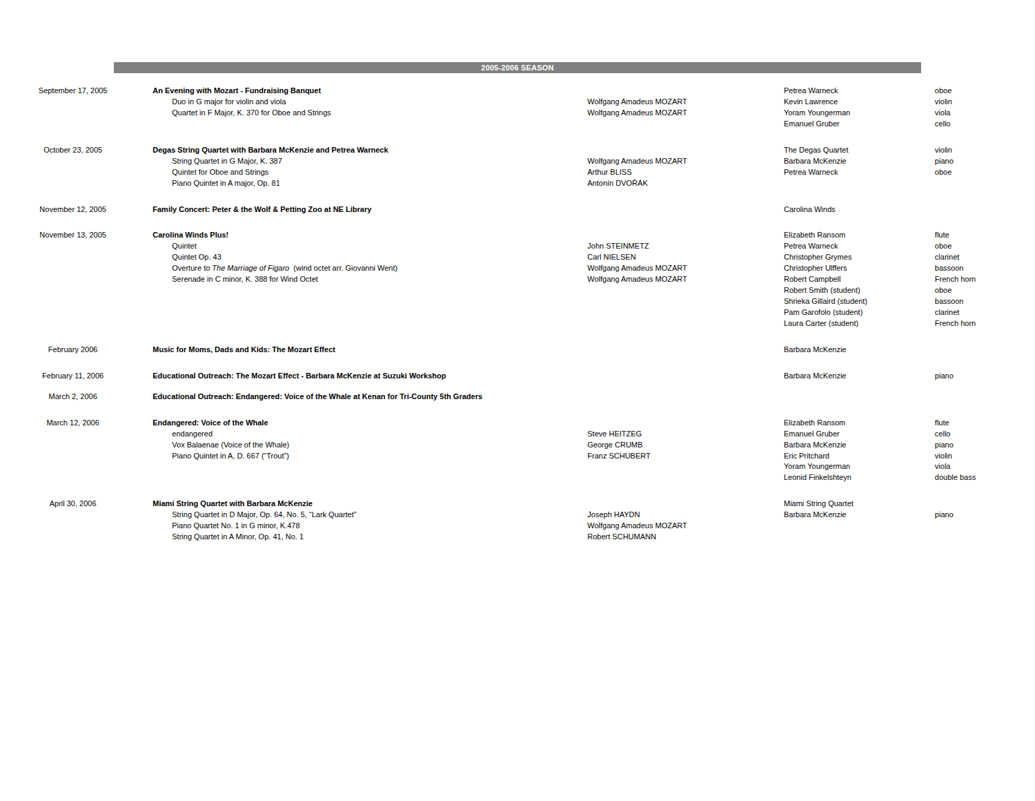2005-2006 SEASON
| September 17, 2005 | An Evening with Mozart - Fundraising Banquet | | Petrea Warneck | oboe |
| | Duo in G major for violin and viola | Wolfgang Amadeus MOZART | Kevin Lawrence | violin |
| | Quartet in F Major, K. 370 for Oboe and Strings | Wolfgang Amadeus MOZART | Yoram Youngerman | viola |
| | | | Emanuel Gruber | cello |
| October 23, 2005 | Degas String Quartet with Barbara McKenzie and Petrea Warneck | | The Degas Quartet | violin |
| | String Quartet in G Major, K. 387 | Wolfgang Amadeus MOZART | Barbara McKenzie | piano |
| | Quintet for Oboe and Strings | Arthur BLISS | Petrea Warneck | oboe |
| | Piano Quintet in A major, Op. 81 | Antonín DVOŘÁK | | |
| November 12, 2005 | Family Concert: Peter & the Wolf & Petting Zoo at NE Library | | Carolina Winds | |
| November 13, 2005 | Carolina Winds Plus! | | Elizabeth Ransom | flute |
| | Quintet | John STEINMETZ | Petrea Warneck | oboe |
| | Quintet Op. 43 | Carl NIELSEN | Christopher Grymes | clarinet |
| | Overture to The Marriage of Figaro (wind octet arr. Giovanni Went) | Wolfgang Amadeus MOZART | Christopher Ulffers | bassoon |
| | Serenade in C minor, K. 388 for Wind Octet | Wolfgang Amadeus MOZART | Robert Campbell | French horn |
| | | | Robert Smith (student) | oboe |
| | | | Shrieka Gillaird (student) | bassoon |
| | | | Pam Garofolo (student) | clarinet |
| | | | Laura Carter (student) | French horn |
| February 2006 | Music for Moms, Dads and Kids: The Mozart Effect | | Barbara McKenzie | |
| February 11, 2006 | Educational Outreach: The Mozart Effect - Barbara McKenzie at Suzuki Workshop | | Barbara McKenzie | piano |
| March 2, 2006 | Educational Outreach: Endangered: Voice of the Whale at Kenan for Tri-County 5th Graders | | |
| March 12, 2006 | Endangered: Voice of the Whale | | Elizabeth Ransom | flute |
| | endangered | Steve HEITZEG | Emanuel Gruber | cello |
| | Vox Balaenae (Voice of the Whale) | George CRUMB | Barbara McKenzie | piano |
| | Piano Quintet in A, D. 667 (“Trout”) | Franz SCHUBERT | Eric Pritchard | violin |
| | | | Yoram Youngerman | viola |
| | | | Leonid Finkelshteyn | double bass |
| April 30, 2006 | Miami String Quartet with Barbara McKenzie | | Miami String Quartet | |
| | String Quartet in D Major, Op. 64, No. 5, “Lark Quartet” | Joseph HAYDN | Barbara McKenzie | piano |
| | Piano Quartet No. 1 in G minor, K.478 | Wolfgang Amadeus MOZART | | |
| | String Quartet in A Minor, Op. 41, No. 1 | Robert SCHUMANN | | |